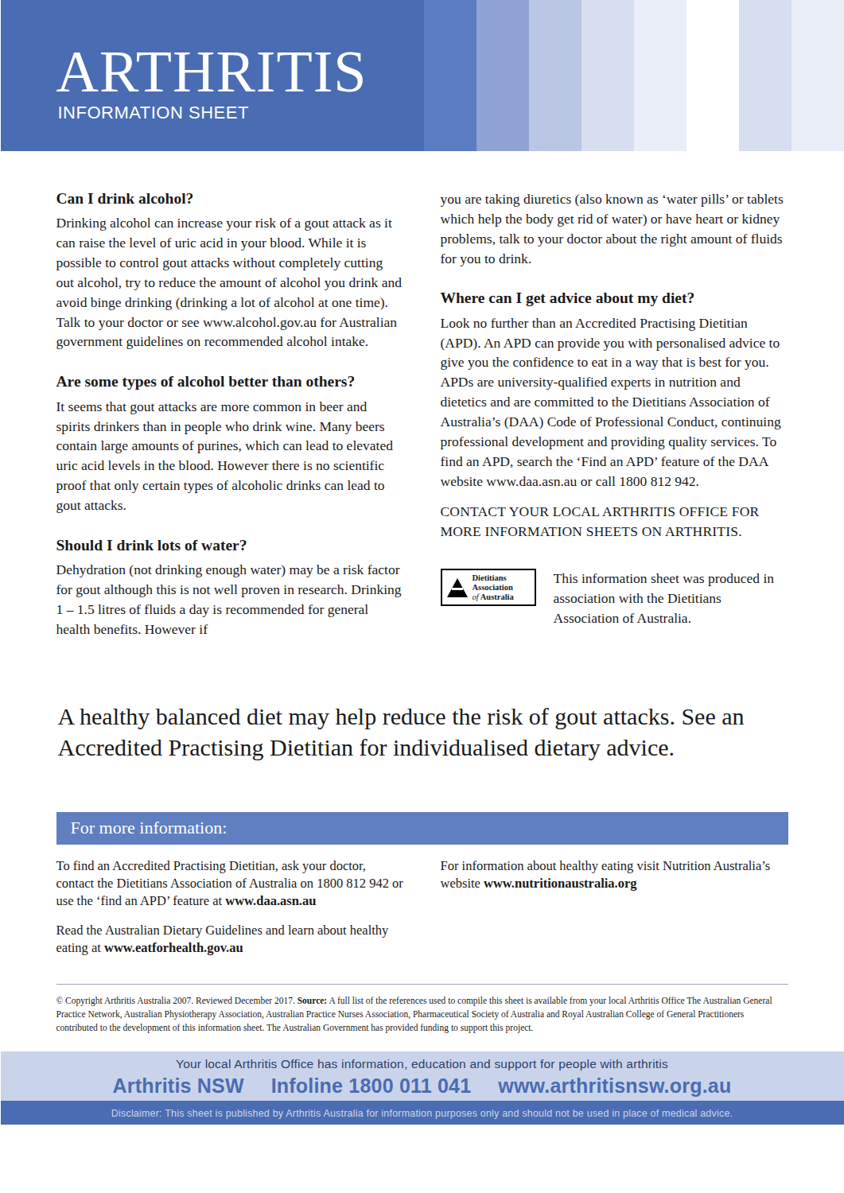ARTHRITIS
INFORMATION SHEET
Can I drink alcohol?
Drinking alcohol can increase your risk of a gout attack as it can raise the level of uric acid in your blood. While it is possible to control gout attacks without completely cutting out alcohol, try to reduce the amount of alcohol you drink and avoid binge drinking (drinking a lot of alcohol at one time). Talk to your doctor or see www.alcohol.gov.au for Australian government guidelines on recommended alcohol intake.
Are some types of alcohol better than others?
It seems that gout attacks are more common in beer and spirits drinkers than in people who drink wine. Many beers contain large amounts of purines, which can lead to elevated uric acid levels in the blood. However there is no scientific proof that only certain types of alcoholic drinks can lead to gout attacks.
Should I drink lots of water?
Dehydration (not drinking enough water) may be a risk factor for gout although this is not well proven in research. Drinking 1 – 1.5 litres of fluids a day is recommended for general health benefits. However if
you are taking diuretics (also known as ‘water pills’ or tablets which help the body get rid of water) or have heart or kidney problems, talk to your doctor about the right amount of fluids for you to drink.
Where can I get advice about my diet?
Look no further than an Accredited Practising Dietitian (APD). An APD can provide you with personalised advice to give you the confidence to eat in a way that is best for you. APDs are university-qualified experts in nutrition and dietetics and are committed to the Dietitians Association of Australia’s (DAA) Code of Professional Conduct, continuing professional development and providing quality services. To find an APD, search the ‘Find an APD’ feature of the DAA website www.daa.asn.au or call 1800 812 942.
Contact your local Arthritis office for more information sheets on arthritis.
Dietitians
Association
of Australia
This information sheet was produced in association with the Dietitians Association of Australia.
A healthy balanced diet may help reduce the risk of gout attacks. See an Accredited Practising Dietitian for individualised dietary advice.
For more information:
To find an Accredited Practising Dietitian, ask your doctor, contact the Dietitians Association of Australia on 1800 812 942 or use the ‘find an APD’ feature at www.daa.asn.au
Read the Australian Dietary Guidelines and learn about healthy eating at www.eatforhealth.gov.au
For information about healthy eating visit Nutrition Australia’s website www.nutritionaustralia.org
© Copyright Arthritis Australia 2007. Reviewed December 2017. Source: A full list of the references used to compile this sheet is available from your local Arthritis Office The Australian General Practice Network, Australian Physiotherapy Association, Australian Practice Nurses Association, Pharmaceutical Society of Australia and Royal Australian College of General Practitioners contributed to the development of this information sheet. The Australian Government has provided funding to support this project.
Your local Arthritis Office has information, education and support for people with arthritis
Arthritis NSW Infoline 1800 011 041 www.arthritisnsw.org.au
Disclaimer: This sheet is published by Arthritis Australia for information purposes only and should not be used in place of medical advice.